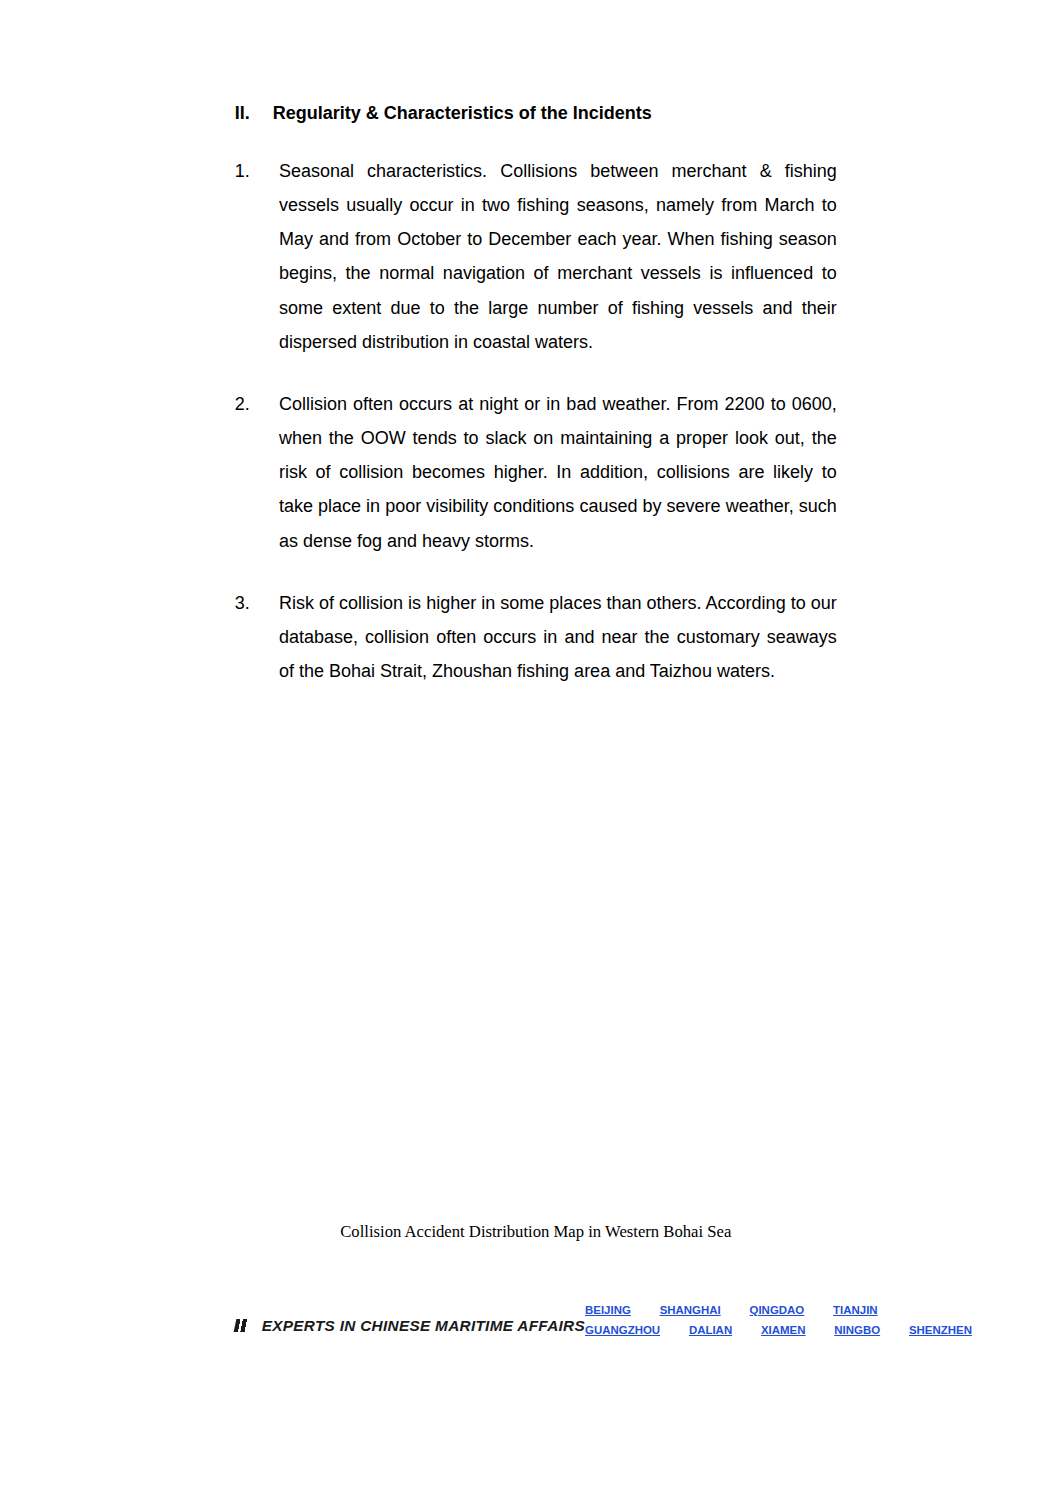II. Regularity & Characteristics of the Incidents
Seasonal characteristics. Collisions between merchant & fishing vessels usually occur in two fishing seasons, namely from March to May and from October to December each year. When fishing season begins, the normal navigation of merchant vessels is influenced to some extent due to the large number of fishing vessels and their dispersed distribution in coastal waters.
Collision often occurs at night or in bad weather. From 2200 to 0600, when the OOW tends to slack on maintaining a proper look out, the risk of collision becomes higher. In addition, collisions are likely to take place in poor visibility conditions caused by severe weather, such as dense fog and heavy storms.
Risk of collision is higher in some places than others. According to our database, collision often occurs in and near the customary seaways of the Bohai Strait, Zhoushan fishing area and Taizhou waters.
Collision Accident Distribution Map in Western Bohai Sea
EXPERTS IN CHINESE MARITIME AFFAIRS
BEIJING SHANGHAI QINGDAO TIANJIN GUANGZHOU DALIAN XIAMEN NINGBO SHENZHEN